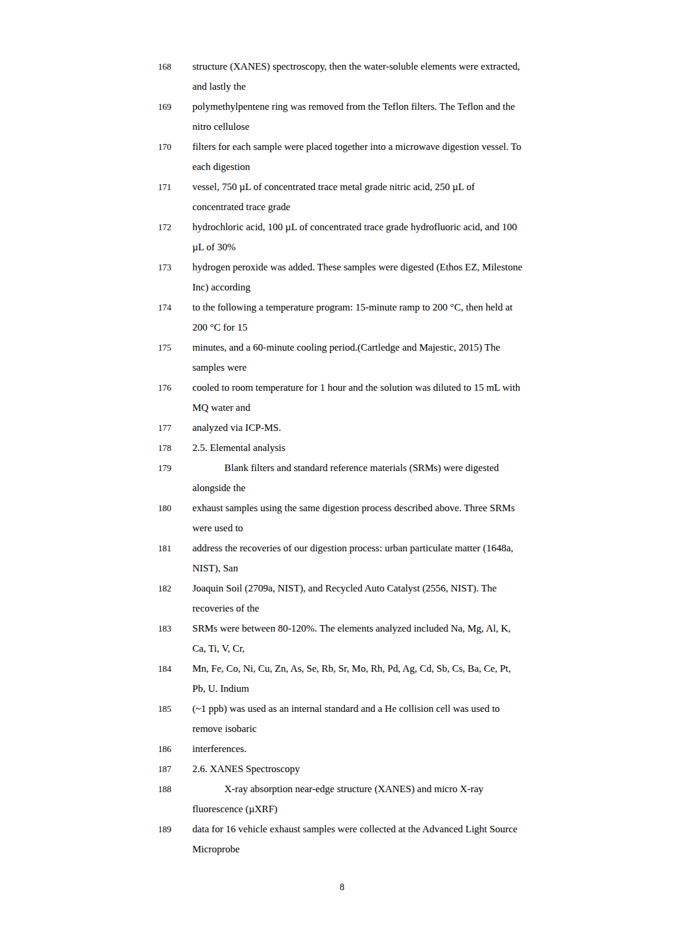168 structure (XANES) spectroscopy, then the water-soluble elements were extracted, and lastly the
169 polymethylpentene ring was removed from the Teflon filters. The Teflon and the nitro cellulose
170 filters for each sample were placed together into a microwave digestion vessel. To each digestion
171 vessel, 750 µL of concentrated trace metal grade nitric acid, 250 µL of concentrated trace grade
172 hydrochloric acid, 100 µL of concentrated trace grade hydrofluoric acid, and 100 µL of 30%
173 hydrogen peroxide was added. These samples were digested (Ethos EZ, Milestone Inc) according
174 to the following a temperature program: 15-minute ramp to 200 °C, then held at 200 °C for 15
175 minutes, and a 60-minute cooling period.(Cartledge and Majestic, 2015) The samples were
176 cooled to room temperature for 1 hour and the solution was diluted to 15 mL with MQ water and
177 analyzed via ICP-MS.
1782.5. Elemental analysis
179 Blank filters and standard reference materials (SRMs) were digested alongside the
180 exhaust samples using the same digestion process described above. Three SRMs were used to
181 address the recoveries of our digestion process: urban particulate matter (1648a, NIST), San
182 Joaquin Soil (2709a, NIST), and Recycled Auto Catalyst (2556, NIST). The recoveries of the
183 SRMs were between 80-120%. The elements analyzed included Na, Mg, Al, K, Ca, Ti, V, Cr,
184 Mn, Fe, Co, Ni, Cu, Zn, As, Se, Rb, Sr, Mo, Rh, Pd, Ag, Cd, Sb, Cs, Ba, Ce, Pt, Pb, U. Indium
185(~1 ppb) was used as an internal standard and a He collision cell was used to remove isobaric
186 interferences.
1872.6. XANES Spectroscopy
188 X-ray absorption near-edge structure (XANES) and micro X-ray fluorescence (µXRF)
189 data for 16 vehicle exhaust samples were collected at the Advanced Light Source Microprobe
8